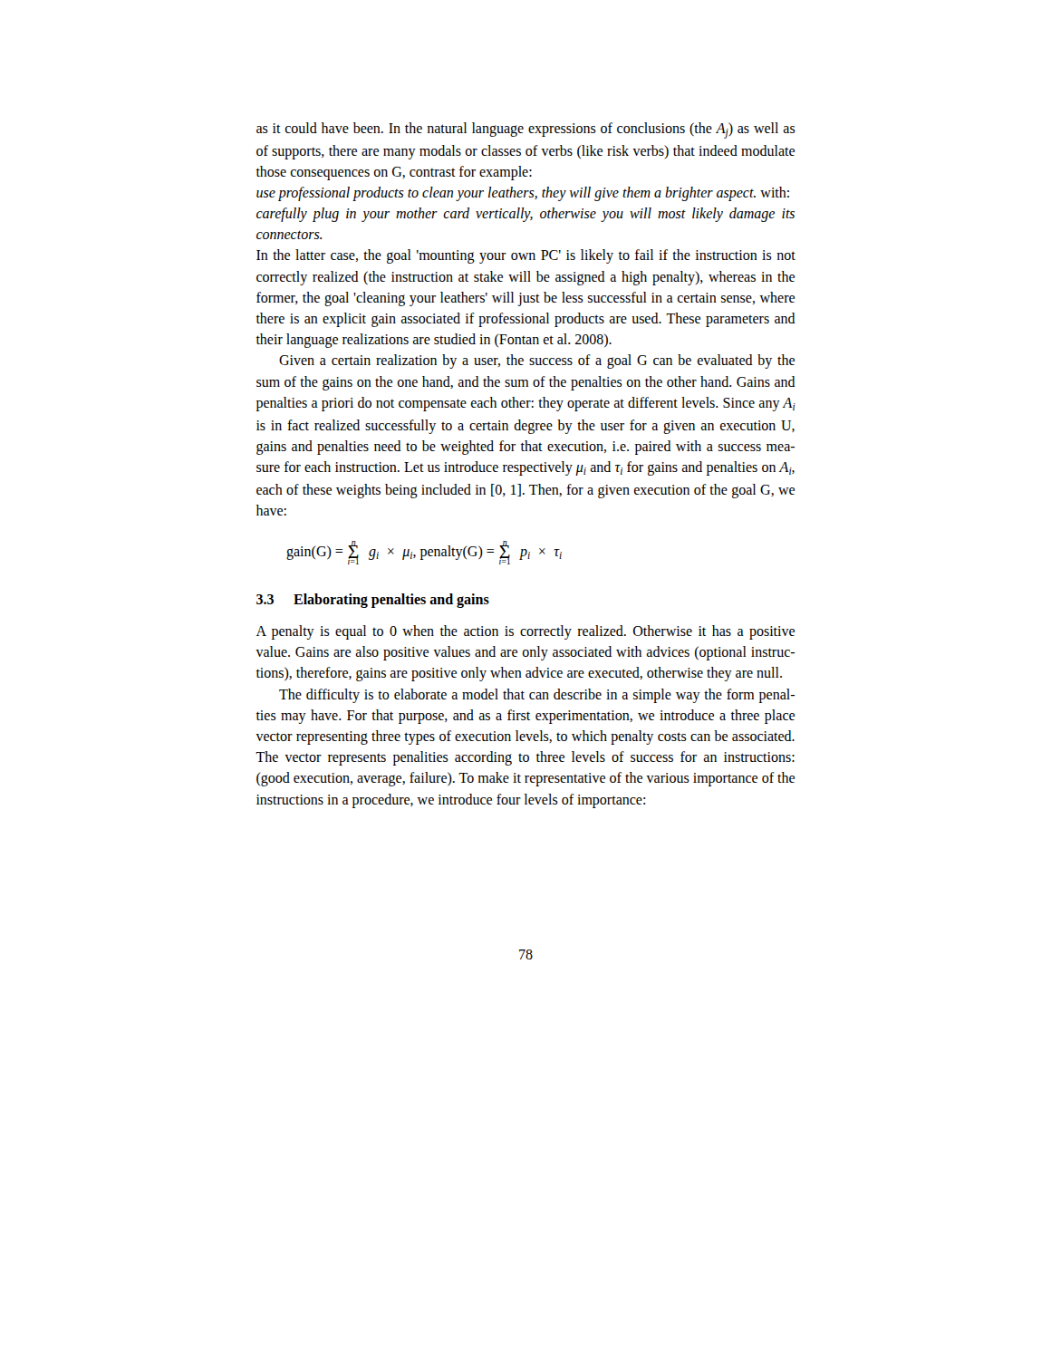as it could have been. In the natural language expressions of conclusions (the Aj) as well as of supports, there are many modals or classes of verbs (like risk verbs) that indeed modulate those consequences on G, contrast for example:
use professional products to clean your leathers, they will give them a brighter aspect. with:
carefully plug in your mother card vertically, otherwise you will most likely damage its connectors.
In the latter case, the goal 'mounting your own PC' is likely to fail if the instruction is not correctly realized (the instruction at stake will be assigned a high penalty), whereas in the former, the goal 'cleaning your leathers' will just be less successful in a certain sense, where there is an explicit gain associated if professional products are used. These parameters and their language realizations are studied in (Fontan et al. 2008).
Given a certain realization by a user, the success of a goal G can be evaluated by the sum of the gains on the one hand, and the sum of the penalties on the other hand. Gains and penalties a priori do not compensate each other: they operate at different levels. Since any Ai is in fact realized successfully to a certain degree by the user for a given an execution U, gains and penalties need to be weighted for that execution, i.e. paired with a success measure for each instruction. Let us introduce respectively μi and τi for gains and penalties on Ai, each of these weights being included in [0, 1]. Then, for a given execution of the goal G, we have:
gain(G) = Σni=1 gi × μi, penalty(G) = Σni=1 pi × τi
3.3 Elaborating penalties and gains
A penalty is equal to 0 when the action is correctly realized. Otherwise it has a positive value. Gains are also positive values and are only associated with advices (optional instructions), therefore, gains are positive only when advice are executed, otherwise they are null.
The difficulty is to elaborate a model that can describe in a simple way the form penalties may have. For that purpose, and as a first experimentation, we introduce a three place vector representing three types of execution levels, to which penalty costs can be associated. The vector represents penalities according to three levels of success for an instructions: (good execution, average, failure). To make it representative of the various importance of the instructions in a procedure, we introduce four levels of importance:
78